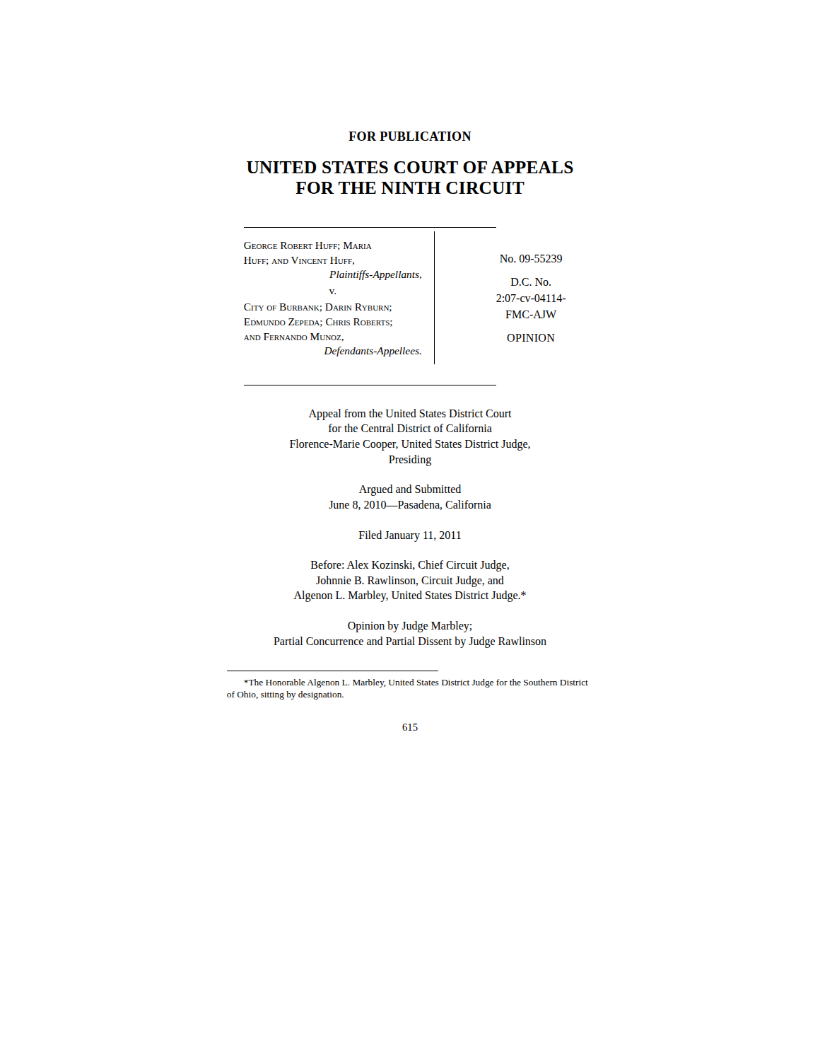FOR PUBLICATION
UNITED STATES COURT OF APPEALS
FOR THE NINTH CIRCUIT
George Robert Huff; Maria
Huff; and Vincent Huff,
Plaintiffs-Appellants,
v.
City of Burbank; Darin Ryburn;
Edmundo Zepeda; Chris Roberts;
and Fernando Munoz,
Defendants-Appellees.
No. 09-55239
D.C. No.
2:07-cv-04114-
FMC-AJW
OPINION
Appeal from the United States District Court
for the Central District of California
Florence-Marie Cooper, United States District Judge,
Presiding
Argued and Submitted
June 8, 2010—Pasadena, California
Filed January 11, 2011
Before: Alex Kozinski, Chief Circuit Judge,
Johnnie B. Rawlinson, Circuit Judge, and
Algenon L. Marbley, United States District Judge.*
Opinion by Judge Marbley;
Partial Concurrence and Partial Dissent by Judge Rawlinson
*The Honorable Algenon L. Marbley, United States District Judge for the Southern District of Ohio, sitting by designation.
615